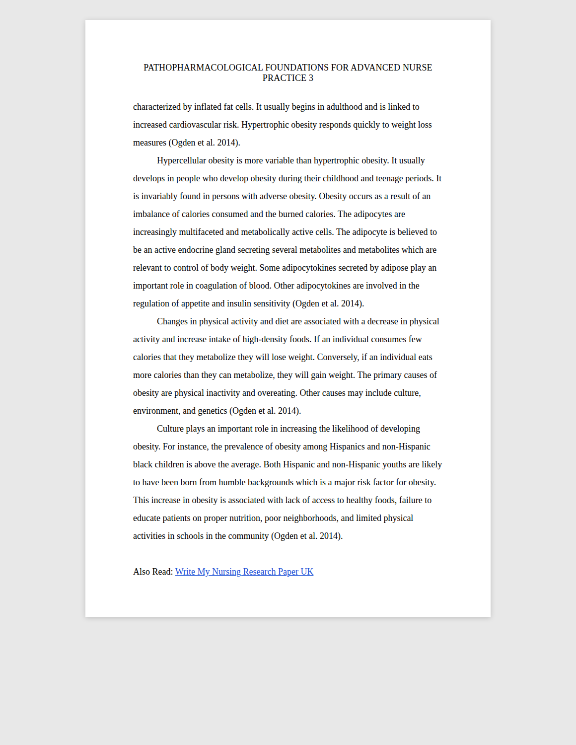PATHOPHARMACOLOGICAL FOUNDATIONS FOR ADVANCED NURSE PRACTICE 3
characterized by inflated fat cells. It usually begins in adulthood and is linked to increased cardiovascular risk. Hypertrophic obesity responds quickly to weight loss measures (Ogden et al. 2014).
Hypercellular obesity is more variable than hypertrophic obesity. It usually develops in people who develop obesity during their childhood and teenage periods. It is invariably found in persons with adverse obesity. Obesity occurs as a result of an imbalance of calories consumed and the burned calories. The adipocytes are increasingly multifaceted and metabolically active cells. The adipocyte is believed to be an active endocrine gland secreting several metabolites and metabolites which are relevant to control of body weight. Some adipocytokines secreted by adipose play an important role in coagulation of blood. Other adipocytokines are involved in the regulation of appetite and insulin sensitivity (Ogden et al. 2014).
Changes in physical activity and diet are associated with a decrease in physical activity and increase intake of high-density foods. If an individual consumes few calories that they metabolize they will lose weight. Conversely, if an individual eats more calories than they can metabolize, they will gain weight. The primary causes of obesity are physical inactivity and overeating. Other causes may include culture, environment, and genetics (Ogden et al. 2014).
Culture plays an important role in increasing the likelihood of developing obesity. For instance, the prevalence of obesity among Hispanics and non-Hispanic black children is above the average. Both Hispanic and non-Hispanic youths are likely to have been born from humble backgrounds which is a major risk factor for obesity. This increase in obesity is associated with lack of access to healthy foods, failure to educate patients on proper nutrition, poor neighborhoods, and limited physical activities in schools in the community (Ogden et al. 2014).
Also Read: Write My Nursing Research Paper UK